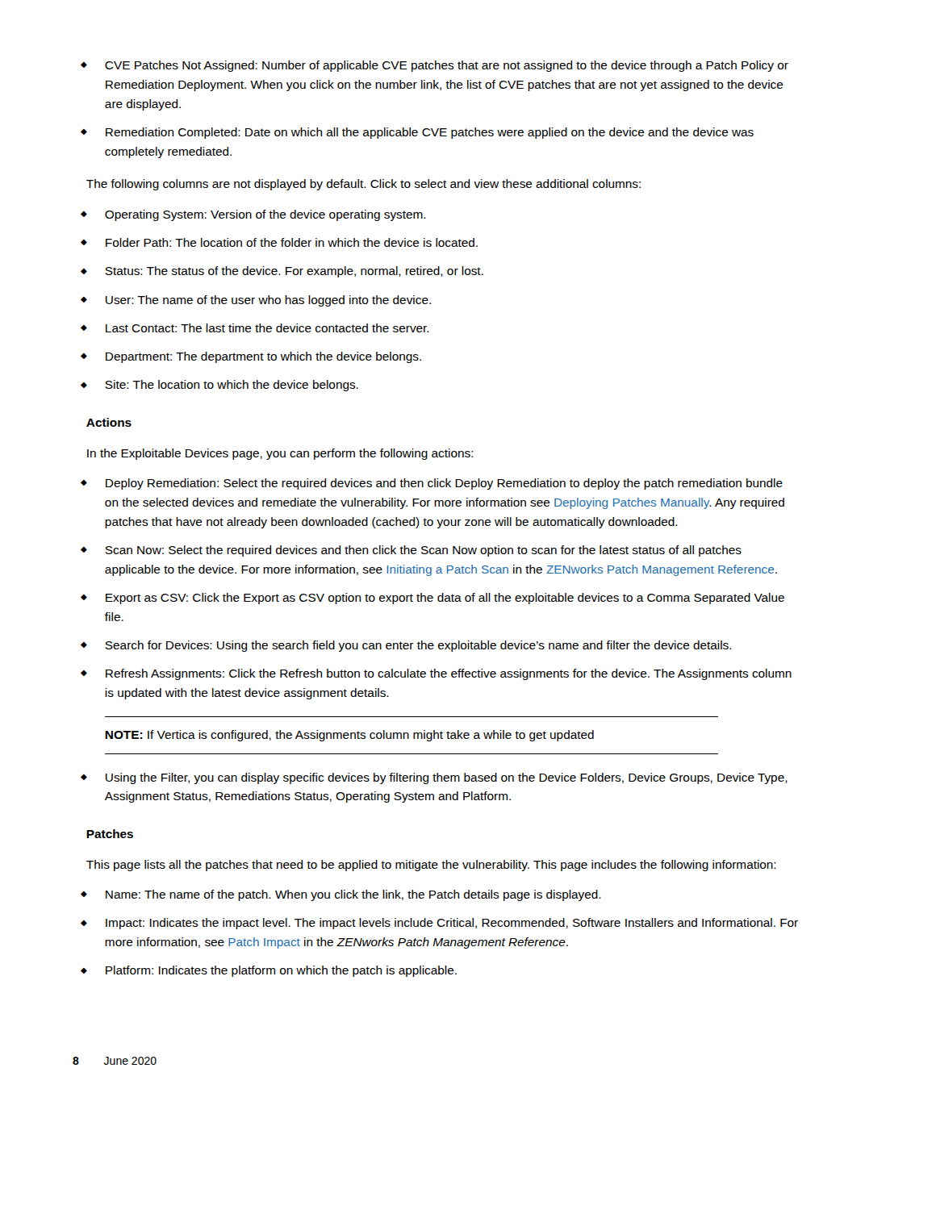CVE Patches Not Assigned: Number of applicable CVE patches that are not assigned to the device through a Patch Policy or Remediation Deployment. When you click on the number link, the list of CVE patches that are not yet assigned to the device are displayed.
Remediation Completed: Date on which all the applicable CVE patches were applied on the device and the device was completely remediated.
The following columns are not displayed by default. Click to select and view these additional columns:
Operating System: Version of the device operating system.
Folder Path: The location of the folder in which the device is located.
Status: The status of the device. For example, normal, retired, or lost.
User: The name of the user who has logged into the device.
Last Contact: The last time the device contacted the server.
Department: The department to which the device belongs.
Site: The location to which the device belongs.
Actions
In the Exploitable Devices page, you can perform the following actions:
Deploy Remediation: Select the required devices and then click Deploy Remediation to deploy the patch remediation bundle on the selected devices and remediate the vulnerability. For more information see Deploying Patches Manually. Any required patches that have not already been downloaded (cached) to your zone will be automatically downloaded.
Scan Now: Select the required devices and then click the Scan Now option to scan for the latest status of all patches applicable to the device. For more information, see Initiating a Patch Scan in the ZENworks Patch Management Reference.
Export as CSV: Click the Export as CSV option to export the data of all the exploitable devices to a Comma Separated Value file.
Search for Devices: Using the search field you can enter the exploitable device’s name and filter the device details.
Refresh Assignments: Click the Refresh button to calculate the effective assignments for the device. The Assignments column is updated with the latest device assignment details.
NOTE: If Vertica is configured, the Assignments column might take a while to get updated
Using the Filter, you can display specific devices by filtering them based on the Device Folders, Device Groups, Device Type, Assignment Status, Remediations Status, Operating System and Platform.
Patches
This page lists all the patches that need to be applied to mitigate the vulnerability. This page includes the following information:
Name: The name of the patch. When you click the link, the Patch details page is displayed.
Impact: Indicates the impact level. The impact levels include Critical, Recommended, Software Installers and Informational. For more information, see Patch Impact in the ZENworks Patch Management Reference.
Platform: Indicates the platform on which the patch is applicable.
8 June 2020